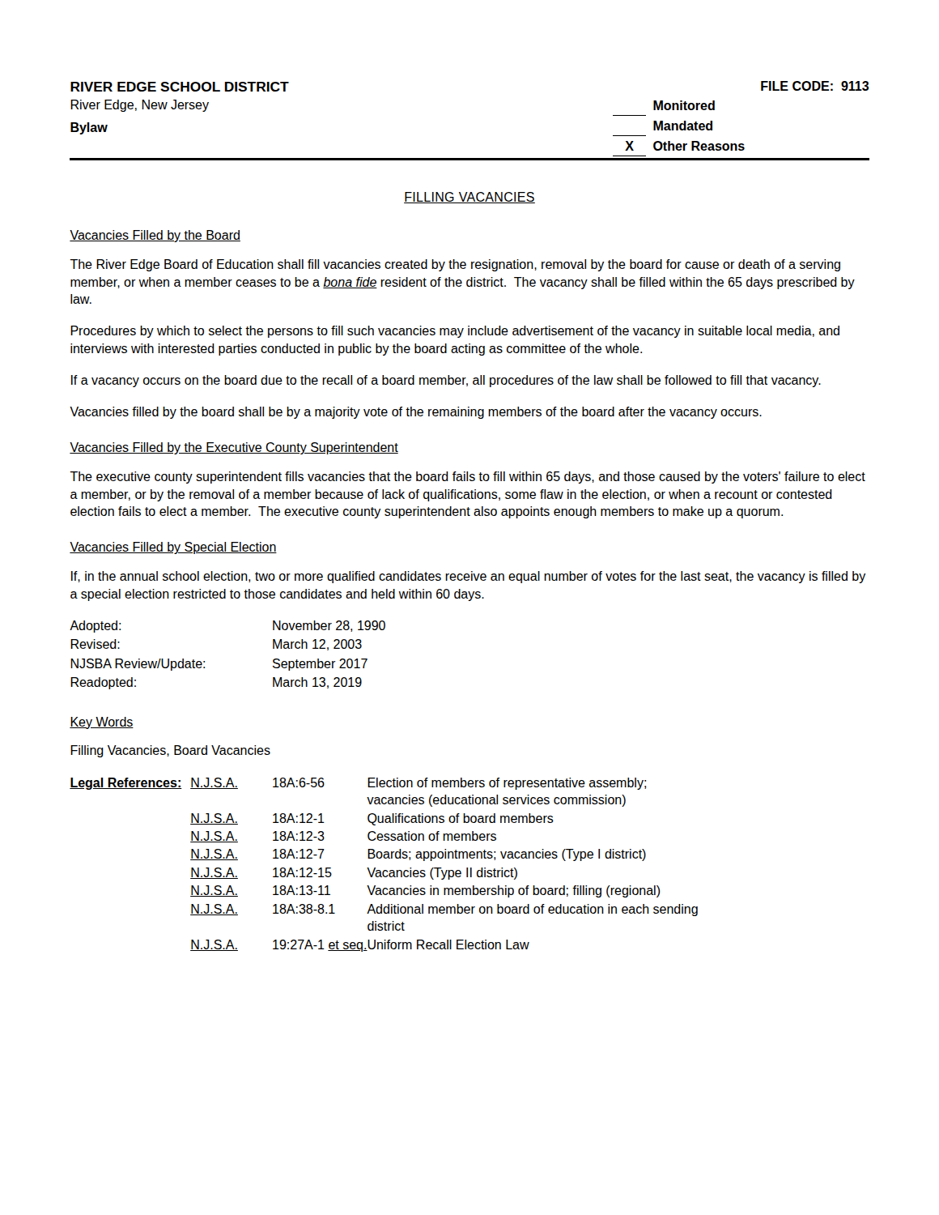RIVER EDGE SCHOOL DISTRICT
River Edge, New Jersey
Bylaw
FILE CODE: 9113
Monitored
Mandated
XOther Reasons
FILLING VACANCIES
Vacancies Filled by the Board
The River Edge Board of Education shall fill vacancies created by the resignation, removal by the board for cause or death of a serving member, or when a member ceases to be a bona fide resident of the district. The vacancy shall be filled within the 65 days prescribed by law.
Procedures by which to select the persons to fill such vacancies may include advertisement of the vacancy in suitable local media, and interviews with interested parties conducted in public by the board acting as committee of the whole.
If a vacancy occurs on the board due to the recall of a board member, all procedures of the law shall be followed to fill that vacancy.
Vacancies filled by the board shall be by a majority vote of the remaining members of the board after the vacancy occurs.
Vacancies Filled by the Executive County Superintendent
The executive county superintendent fills vacancies that the board fails to fill within 65 days, and those caused by the voters' failure to elect a member, or by the removal of a member because of lack of qualifications, some flaw in the election, or when a recount or contested election fails to elect a member. The executive county superintendent also appoints enough members to make up a quorum.
Vacancies Filled by Special Election
If, in the annual school election, two or more qualified candidates receive an equal number of votes for the last seat, the vacancy is filled by a special election restricted to those candidates and held within 60 days.
| Adopted: | November 28, 1990 |
| Revised: | March 12, 2003 |
| NJSBA Review/Update: | September 2017 |
| Readopted: | March 13, 2019 |
Key Words
Filling Vacancies, Board Vacancies
| Legal References: | N.J.S.A. | 18A:6-56 | Election of members of representative assembly; vacancies (educational services commission) |
| | N.J.S.A. | 18A:12-1 | Qualifications of board members |
| | N.J.S.A. | 18A:12-3 | Cessation of members |
| | N.J.S.A. | 18A:12-7 | Boards; appointments; vacancies (Type I district) |
| | N.J.S.A. | 18A:12-15 | Vacancies (Type II district) |
| | N.J.S.A. | 18A:13-11 | Vacancies in membership of board; filling (regional) |
| | N.J.S.A. | 18A:38-8.1 | Additional member on board of education in each sending district |
| | N.J.S.A. | 19:27A-1 et seq. | Uniform Recall Election Law |